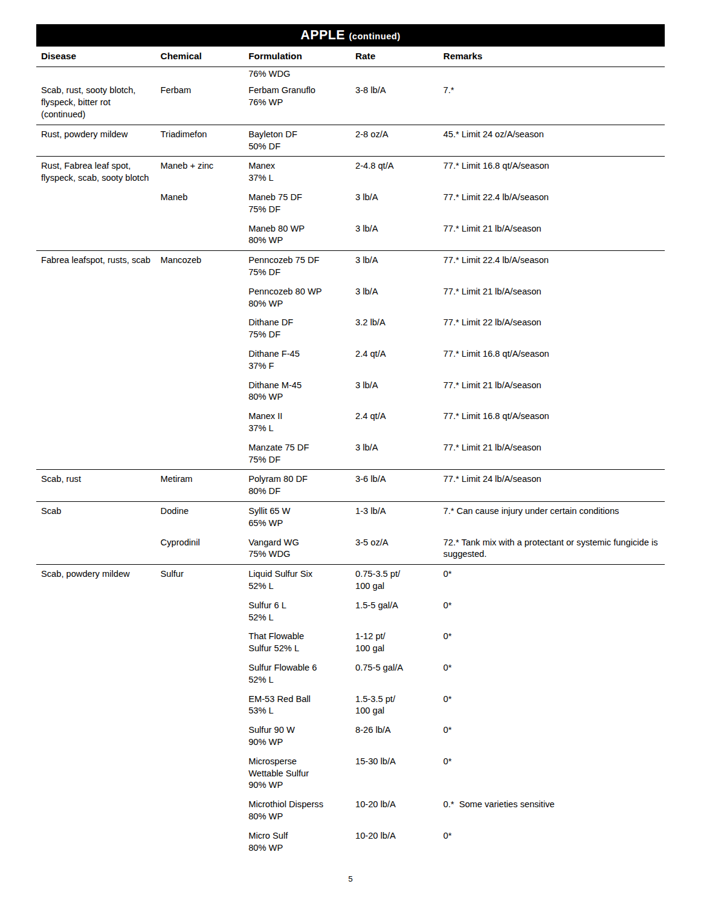APPLE (continued)
| | | 76% WDG | | |
| Disease | Chemical | Formulation | Rate | Remarks |
| Scab, rust, sooty blotch, flyspeck, bitter rot (continued) | Ferbam | Ferbam Granuflo 76% WP | 3-8 lb/A | 7.* |
| Rust, powdery mildew | Triadimefon | Bayleton DF 50% DF | 2-8 oz/A | 45.* Limit 24 oz/A/season |
| Rust, Fabrea leaf spot, flyspeck, scab, sooty blotch | Maneb + zinc | Manex 37% L | 2-4.8 qt/A | 77.* Limit 16.8 qt/A/season |
| | Maneb | Maneb 75 DF 75% DF | 3 lb/A | 77.* Limit 22.4 lb/A/season |
| | | Maneb 80 WP 80% WP | 3 lb/A | 77.* Limit 21 lb/A/season |
| Fabrea leafspot, rusts, scab | Mancozeb | Penncozeb 75 DF 75% DF | 3 lb/A | 77.* Limit 22.4 lb/A/season |
| | | Penncozeb 80 WP 80% WP | 3 lb/A | 77.* Limit 21 lb/A/season |
| | | Dithane DF 75% DF | 3.2 lb/A | 77.* Limit 22 lb/A/season |
| | | Dithane F-45 37% F | 2.4 qt/A | 77.* Limit 16.8 qt/A/season |
| | | Dithane M-45 80% WP | 3 lb/A | 77.* Limit 21 lb/A/season |
| | | Manex II 37% L | 2.4 qt/A | 77.* Limit 16.8 qt/A/season |
| | | Manzate 75 DF 75% DF | 3 lb/A | 77.* Limit 21 lb/A/season |
| Scab, rust | Metiram | Polyram 80 DF 80% DF | 3-6 lb/A | 77.* Limit 24 lb/A/season |
| Scab | Dodine | Syllit 65 W 65% WP | 1-3 lb/A | 7.* Can cause injury under certain conditions |
| | Cyprodinil | Vangard WG 75% WDG | 3-5 oz/A | 72.* Tank mix with a protectant or systemic fungicide is suggested. |
| Scab, powdery mildew | Sulfur | Liquid Sulfur Six 52% L | 0.75-3.5 pt/ 100 gal | 0* |
| | | Sulfur 6 L 52% L | 1.5-5 gal/A | 0* |
| | | That Flowable Sulfur 52% L | 1-12 pt/ 100 gal | 0* |
| | | Sulfur Flowable 6 52% L | 0.75-5 gal/A | 0* |
| | | EM-53 Red Ball 53% L | 1.5-3.5 pt/ 100 gal | 0* |
| | | Sulfur 90 W 90% WP | 8-26 lb/A | 0* |
| | | Microsperse Wettable Sulfur 90% WP | 15-30 lb/A | 0* |
| | | Microthiol Disperss 80% WP | 10-20 lb/A | 0.* Some varieties sensitive |
| | | Micro Sulf 80% WP | 10-20 lb/A | 0* |
5